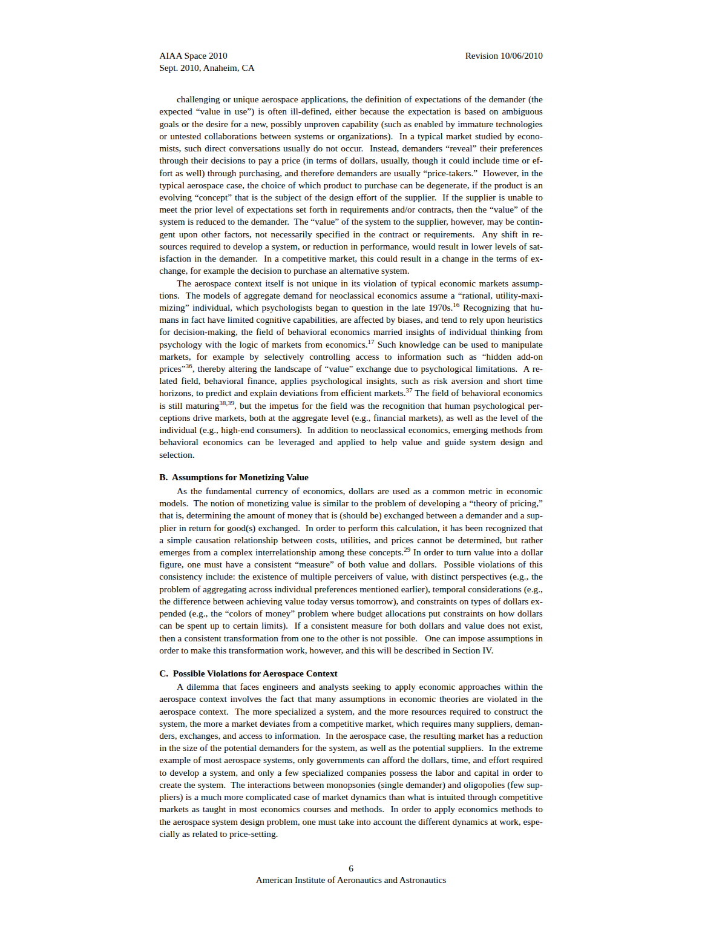AIAA Space 2010
Sept. 2010, Anaheim, CA
Revision 10/06/2010
challenging or unique aerospace applications, the definition of expectations of the demander (the expected “value in use”) is often ill-defined, either because the expectation is based on ambiguous goals or the desire for a new, possibly unproven capability (such as enabled by immature technologies or untested collaborations between systems or organizations). In a typical market studied by economists, such direct conversations usually do not occur. Instead, demanders “reveal” their preferences through their decisions to pay a price (in terms of dollars, usually, though it could include time or effort as well) through purchasing, and therefore demanders are usually “price-takers.” However, in the typical aerospace case, the choice of which product to purchase can be degenerate, if the product is an evolving “concept” that is the subject of the design effort of the supplier. If the supplier is unable to meet the prior level of expectations set forth in requirements and/or contracts, then the “value” of the system is reduced to the demander. The “value” of the system to the supplier, however, may be contingent upon other factors, not necessarily specified in the contract or requirements. Any shift in resources required to develop a system, or reduction in performance, would result in lower levels of satisfaction in the demander. In a competitive market, this could result in a change in the terms of exchange, for example the decision to purchase an alternative system.
The aerospace context itself is not unique in its violation of typical economic markets assumptions. The models of aggregate demand for neoclassical economics assume a “rational, utility-maximizing” individual, which psychologists began to question in the late 1970s.16 Recognizing that humans in fact have limited cognitive capabilities, are affected by biases, and tend to rely upon heuristics for decision-making, the field of behavioral economics married insights of individual thinking from psychology with the logic of markets from economics.17 Such knowledge can be used to manipulate markets, for example by selectively controlling access to information such as “hidden add-on prices”36, thereby altering the landscape of “value” exchange due to psychological limitations. A related field, behavioral finance, applies psychological insights, such as risk aversion and short time horizons, to predict and explain deviations from efficient markets.37 The field of behavioral economics is still maturing38,39, but the impetus for the field was the recognition that human psychological perceptions drive markets, both at the aggregate level (e.g., financial markets), as well as the level of the individual (e.g., high-end consumers). In addition to neoclassical economics, emerging methods from behavioral economics can be leveraged and applied to help value and guide system design and selection.
B. Assumptions for Monetizing Value
As the fundamental currency of economics, dollars are used as a common metric in economic models. The notion of monetizing value is similar to the problem of developing a “theory of pricing,” that is, determining the amount of money that is (should be) exchanged between a demander and a supplier in return for good(s) exchanged. In order to perform this calculation, it has been recognized that a simple causation relationship between costs, utilities, and prices cannot be determined, but rather emerges from a complex interrelationship among these concepts.29 In order to turn value into a dollar figure, one must have a consistent “measure” of both value and dollars. Possible violations of this consistency include: the existence of multiple perceivers of value, with distinct perspectives (e.g., the problem of aggregating across individual preferences mentioned earlier), temporal considerations (e.g., the difference between achieving value today versus tomorrow), and constraints on types of dollars expended (e.g., the “colors of money” problem where budget allocations put constraints on how dollars can be spent up to certain limits). If a consistent measure for both dollars and value does not exist, then a consistent transformation from one to the other is not possible. One can impose assumptions in order to make this transformation work, however, and this will be described in Section IV.
C. Possible Violations for Aerospace Context
A dilemma that faces engineers and analysts seeking to apply economic approaches within the aerospace context involves the fact that many assumptions in economic theories are violated in the aerospace context. The more specialized a system, and the more resources required to construct the system, the more a market deviates from a competitive market, which requires many suppliers, demanders, exchanges, and access to information. In the aerospace case, the resulting market has a reduction in the size of the potential demanders for the system, as well as the potential suppliers. In the extreme example of most aerospace systems, only governments can afford the dollars, time, and effort required to develop a system, and only a few specialized companies possess the labor and capital in order to create the system. The interactions between monopsonies (single demander) and oligopolies (few suppliers) is a much more complicated case of market dynamics than what is intuited through competitive markets as taught in most economics courses and methods. In order to apply economics methods to the aerospace system design problem, one must take into account the different dynamics at work, especially as related to price-setting.
6 American Institute of Aeronautics and Astronautics